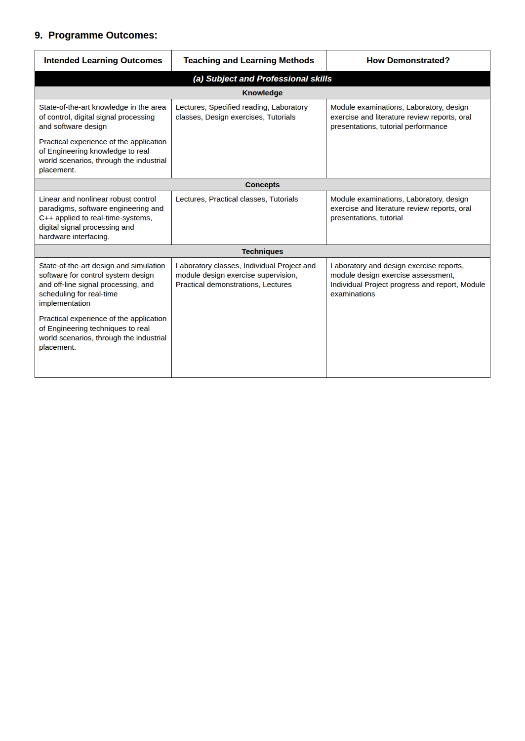9. Programme Outcomes:
| Intended Learning Outcomes | Teaching and Learning Methods | How Demonstrated? |
| --- | --- | --- |
| (a) Subject and Professional skills |
| Knowledge |
| State-of-the-art knowledge in the area of control, digital signal processing and software design Practical experience of the application of Engineering knowledge to real world scenarios, through the industrial placement. | Lectures, Specified reading, Laboratory classes, Design exercises, Tutorials | Module examinations, Laboratory, design exercise and literature review reports, oral presentations, tutorial performance |
| Concepts |
| Linear and nonlinear robust control paradigms, software engineering and C++ applied to real-time-systems, digital signal processing and hardware interfacing. | Lectures, Practical classes, Tutorials | Module examinations, Laboratory, design exercise and literature review reports, oral presentations, tutorial |
| Techniques |
| State-of-the-art design and simulation software for control system design and off-line signal processing, and scheduling for real-time implementation Practical experience of the application of Engineering techniques to real world scenarios, through the industrial placement. | Laboratory classes, Individual Project and module design exercise supervision, Practical demonstrations, Lectures | Laboratory and design exercise reports, module design exercise assessment, Individual Project progress and report, Module examinations |